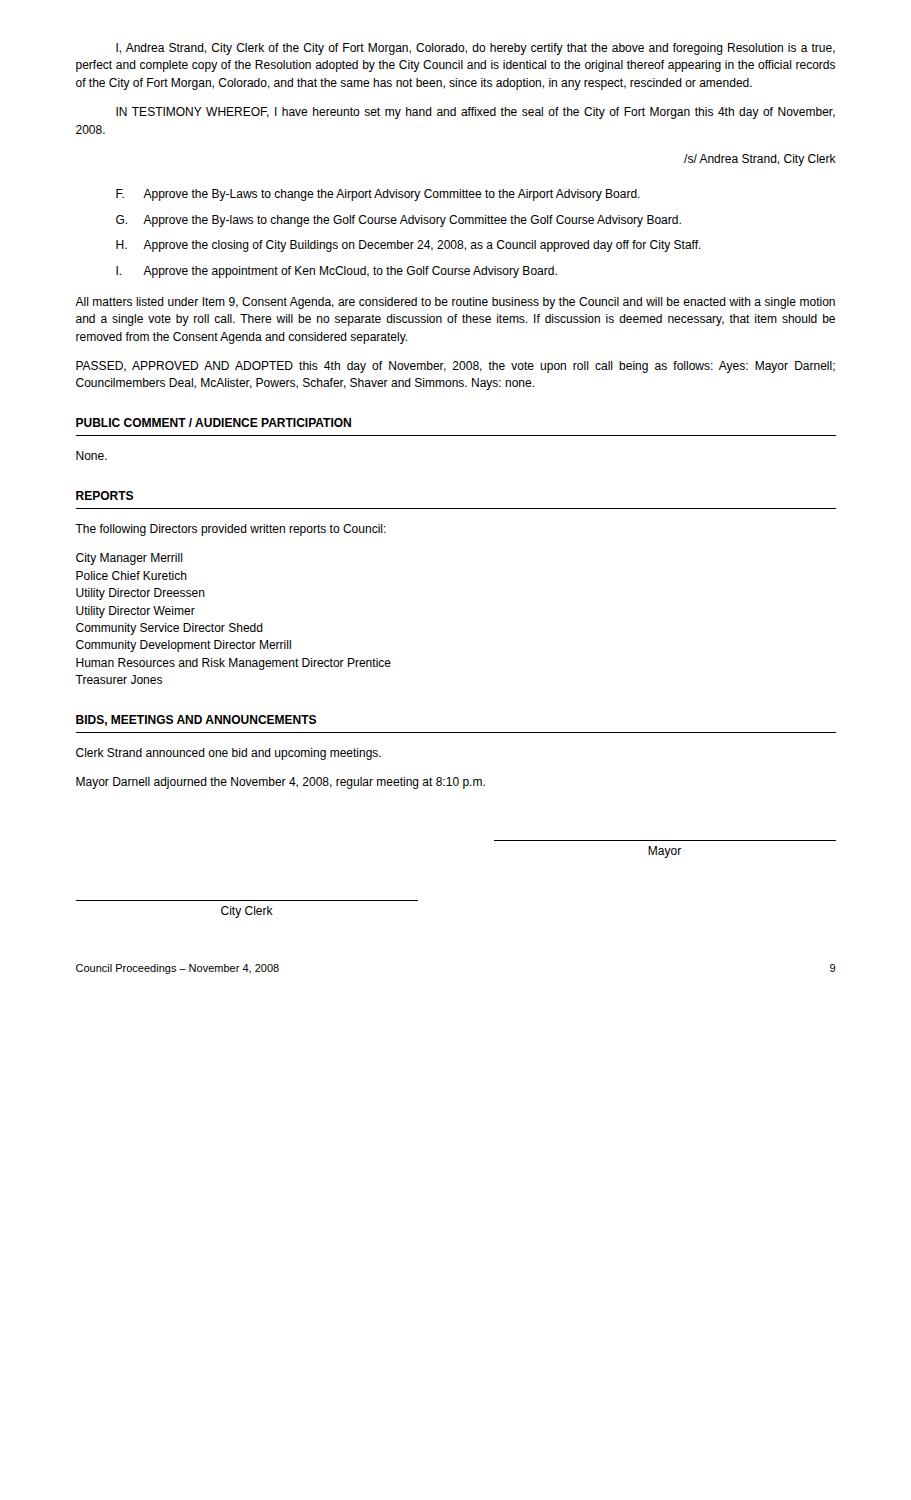I, Andrea Strand, City Clerk of the City of Fort Morgan, Colorado, do hereby certify that the above and foregoing Resolution is a true, perfect and complete copy of the Resolution adopted by the City Council and is identical to the original thereof appearing in the official records of the City of Fort Morgan, Colorado, and that the same has not been, since its adoption, in any respect, rescinded or amended.
IN TESTIMONY WHEREOF, I have hereunto set my hand and affixed the seal of the City of Fort Morgan this 4th day of November, 2008.
/s/ Andrea Strand, City Clerk
F. Approve the By-Laws to change the Airport Advisory Committee to the Airport Advisory Board.
G. Approve the By-laws to change the Golf Course Advisory Committee the Golf Course Advisory Board.
H. Approve the closing of City Buildings on December 24, 2008, as a Council approved day off for City Staff.
I. Approve the appointment of Ken McCloud, to the Golf Course Advisory Board.
All matters listed under Item 9, Consent Agenda, are considered to be routine business by the Council and will be enacted with a single motion and a single vote by roll call. There will be no separate discussion of these items. If discussion is deemed necessary, that item should be removed from the Consent Agenda and considered separately.
PASSED, APPROVED AND ADOPTED this 4th day of November, 2008, the vote upon roll call being as follows: Ayes: Mayor Darnell; Councilmembers Deal, McAlister, Powers, Schafer, Shaver and Simmons. Nays: none.
Public Comment / Audience Participation
None.
Reports
The following Directors provided written reports to Council:
City Manager Merrill
Police Chief Kuretich
Utility Director Dreessen
Utility Director Weimer
Community Service Director Shedd
Community Development Director Merrill
Human Resources and Risk Management Director Prentice
Treasurer Jones
Bids, Meetings and Announcements
Clerk Strand announced one bid and upcoming meetings.
Mayor Darnell adjourned the November 4, 2008, regular meeting at 8:10 p.m.
Mayor
City Clerk
Council Proceedings – November 4, 2008 9